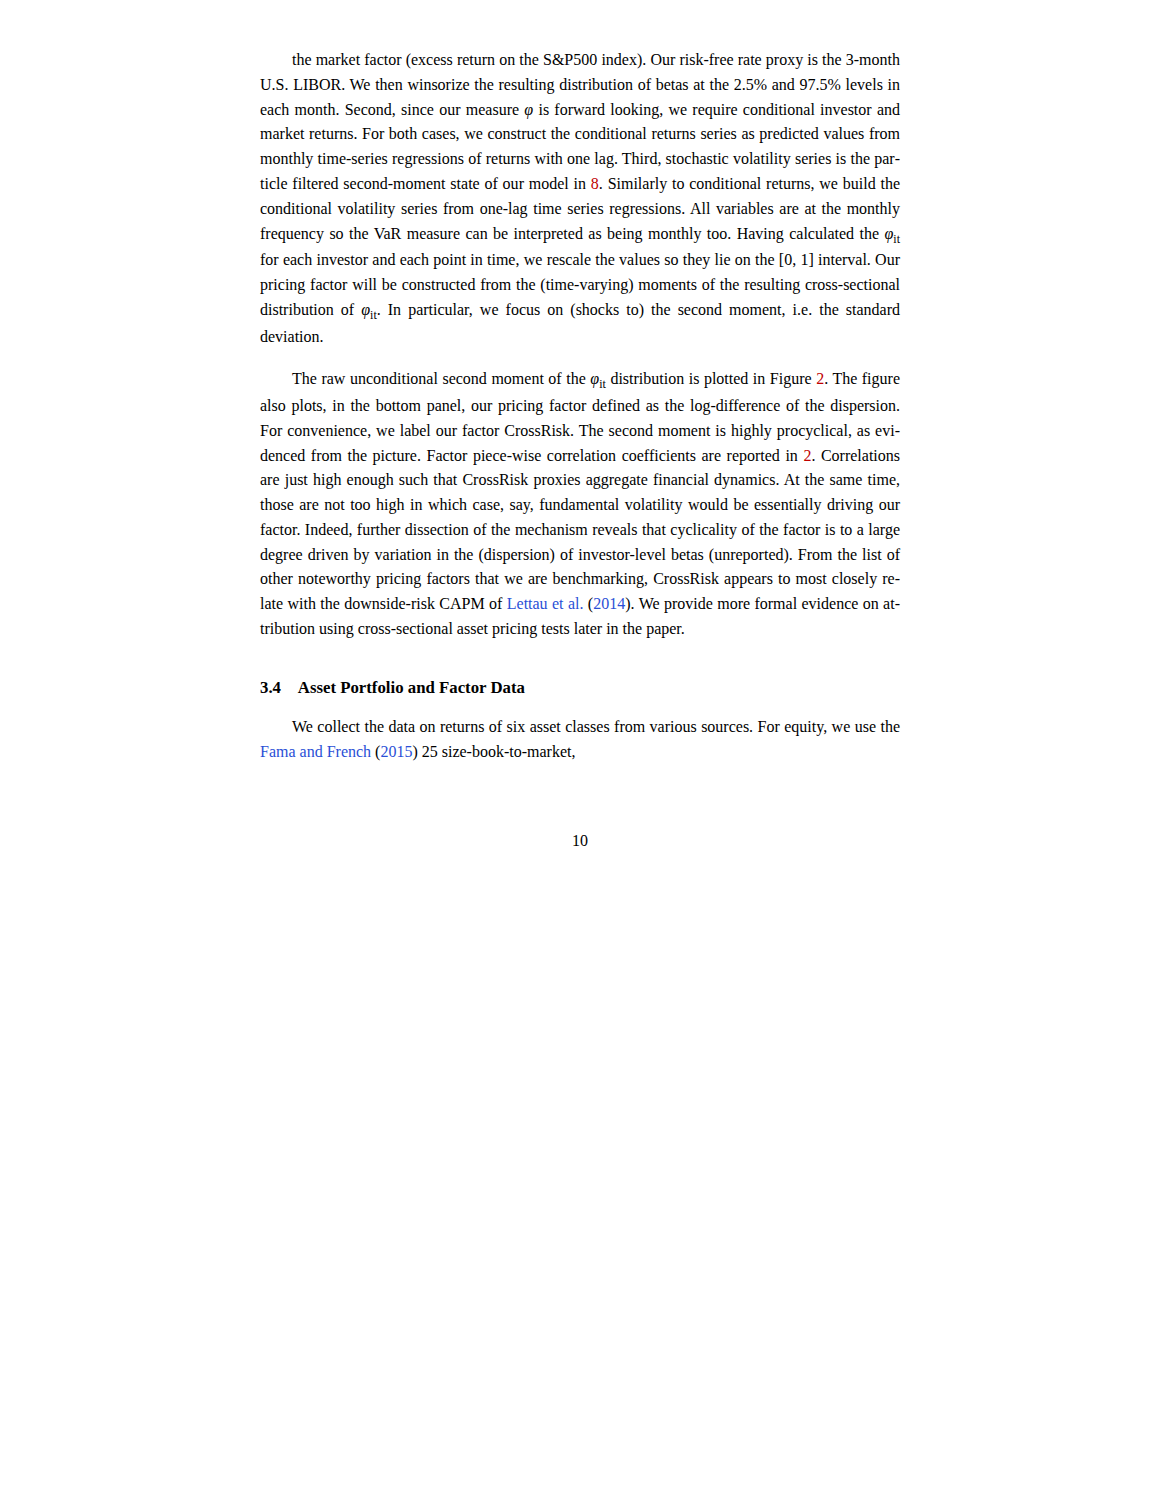the market factor (excess return on the S&P500 index). Our risk-free rate proxy is the 3-month U.S. LIBOR. We then winsorize the resulting distribution of betas at the 2.5% and 97.5% levels in each month. Second, since our measure φ is forward looking, we require conditional investor and market returns. For both cases, we construct the conditional returns series as predicted values from monthly time-series regressions of returns with one lag. Third, stochastic volatility series is the particle filtered second-moment state of our model in 8. Similarly to conditional returns, we build the conditional volatility series from one-lag time series regressions. All variables are at the monthly frequency so the VaR measure can be interpreted as being monthly too. Having calculated the φit for each investor and each point in time, we rescale the values so they lie on the [0, 1] interval. Our pricing factor will be constructed from the (time-varying) moments of the resulting cross-sectional distribution of φit. In particular, we focus on (shocks to) the second moment, i.e. the standard deviation.
The raw unconditional second moment of the φit distribution is plotted in Figure 2. The figure also plots, in the bottom panel, our pricing factor defined as the log-difference of the dispersion. For convenience, we label our factor CrossRisk. The second moment is highly procyclical, as evidenced from the picture. Factor piece-wise correlation coefficients are reported in 2. Correlations are just high enough such that CrossRisk proxies aggregate financial dynamics. At the same time, those are not too high in which case, say, fundamental volatility would be essentially driving our factor. Indeed, further dissection of the mechanism reveals that cyclicality of the factor is to a large degree driven by variation in the (dispersion) of investor-level betas (unreported). From the list of other noteworthy pricing factors that we are benchmarking, CrossRisk appears to most closely relate with the downside-risk CAPM of Lettau et al. (2014). We provide more formal evidence on attribution using cross-sectional asset pricing tests later in the paper.
3.4 Asset Portfolio and Factor Data
We collect the data on returns of six asset classes from various sources. For equity, we use the Fama and French (2015) 25 size-book-to-market,
10